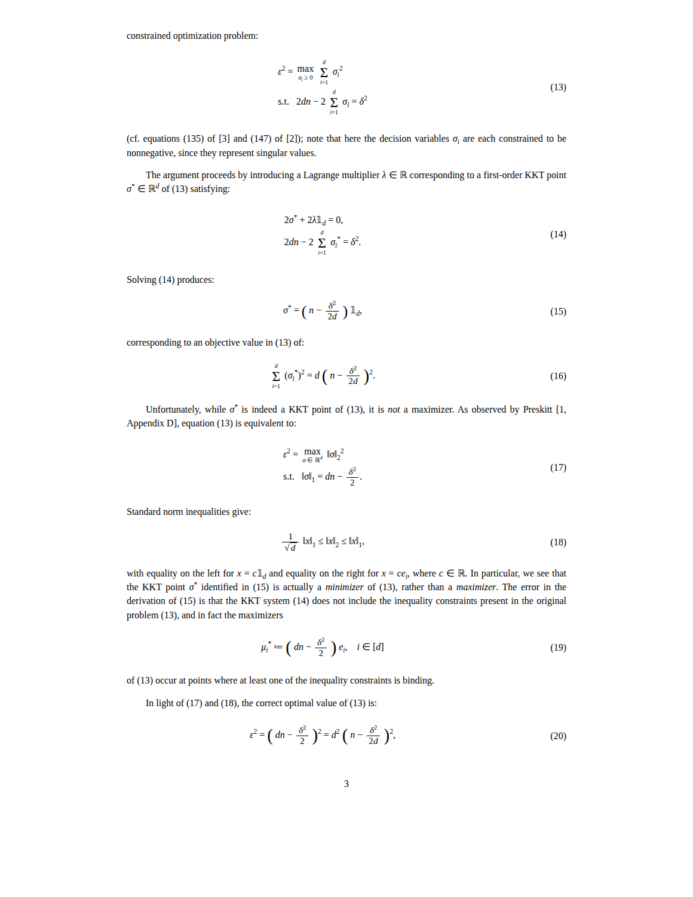constrained optimization problem:
ε2 = max σi ≥ 0 dΣi=1 σi2
s.t. 2dn − 2 dΣi=1 σi = δ2
(13)
(cf. equations (135) of [3] and (147) of [2]); note that here the decision variables σi are each constrained to be nonnegative, since they represent singular values.
The argument proceeds by introducing a Lagrange multiplier λ ∈ ℝ corresponding to a first-order KKT point σ* ∈ ℝd of (13) satisfying:
2σ* + 2λ𝟙d = 0,
2dn − 2 dΣi=1 σi* = δ2.
(14)
Solving (14) produces:
σ* = ( n − δ22d ) 𝟙d,
(15)
corresponding to an objective value in (13) of:
dΣi=1 (σi*)2 = d ( n − δ22d )2.
(16)
Unfortunately, while σ* is indeed a KKT point of (13), it is not a maximizer. As observed by Preskitt [1, Appendix D], equation (13) is equivalent to:
ε2 = max σ ∈ ℝd ‖σ‖22
s.t. ‖σ‖1 = dn − δ22.
(17)
Standard norm inequalities give:
1√d ‖x‖1 ≤ ‖x‖2 ≤ ‖x‖1,
(18)
with equality on the left for x = c𝟙d and equality on the right for x = cei, where c ∈ ℝ. In particular, we see that the KKT point σ* identified in (15) is actually a minimizer of (13), rather than a maximizer. The error in the derivation of (15) is that the KKT system (14) does not include the inequality constraints present in the original problem (13), and in fact the maximizers
μi* ≔ ( dn − δ22 ) ei, i ∈ [d]
(19)
of (13) occur at points where at least one of the inequality constraints is binding.
In light of (17) and (18), the correct optimal value of (13) is:
ε2 = ( dn − δ22 )2 = d2 ( n − δ22d )2,
(20)
3